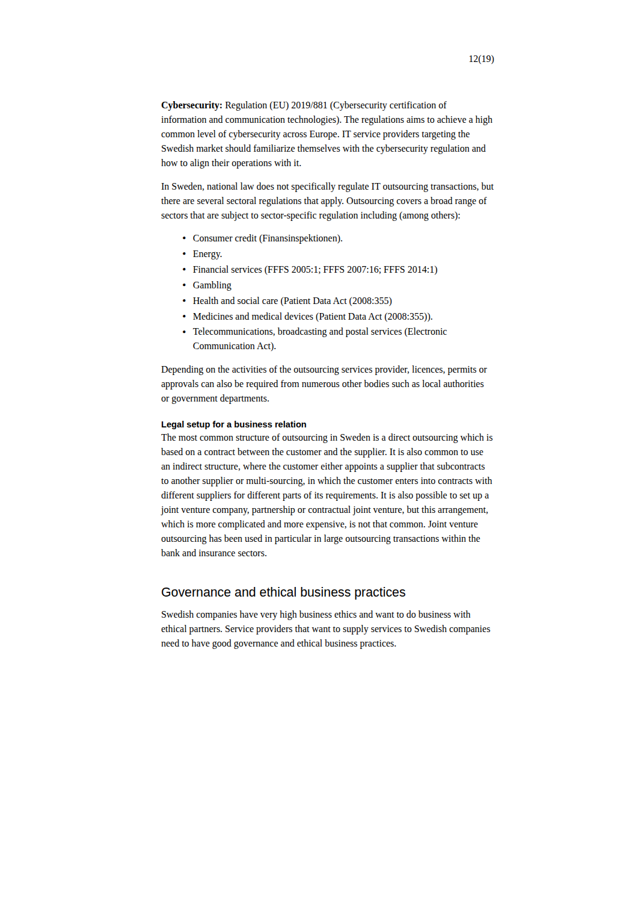12(19)
Cybersecurity: Regulation (EU) 2019/881 (Cybersecurity certification of information and communication technologies). The regulations aims to achieve a high common level of cybersecurity across Europe. IT service providers targeting the Swedish market should familiarize themselves with the cybersecurity regulation and how to align their operations with it.
In Sweden, national law does not specifically regulate IT outsourcing transactions, but there are several sectoral regulations that apply. Outsourcing covers a broad range of sectors that are subject to sector-specific regulation including (among others):
Consumer credit (Finansinspektionen).
Energy.
Financial services (FFFS 2005:1; FFFS 2007:16; FFFS 2014:1)
Gambling
Health and social care (Patient Data Act (2008:355)
Medicines and medical devices (Patient Data Act (2008:355)).
Telecommunications, broadcasting and postal services (Electronic Communication Act).
Depending on the activities of the outsourcing services provider, licences, permits or approvals can also be required from numerous other bodies such as local authorities or government departments.
Legal setup for a business relation
The most common structure of outsourcing in Sweden is a direct outsourcing which is based on a contract between the customer and the supplier. It is also common to use an indirect structure, where the customer either appoints a supplier that subcontracts to another supplier or multi-sourcing, in which the customer enters into contracts with different suppliers for different parts of its requirements. It is also possible to set up a joint venture company, partnership or contractual joint venture, but this arrangement, which is more complicated and more expensive, is not that common. Joint venture outsourcing has been used in particular in large outsourcing transactions within the bank and insurance sectors.
Governance and ethical business practices
Swedish companies have very high business ethics and want to do business with ethical partners. Service providers that want to supply services to Swedish companies need to have good governance and ethical business practices.